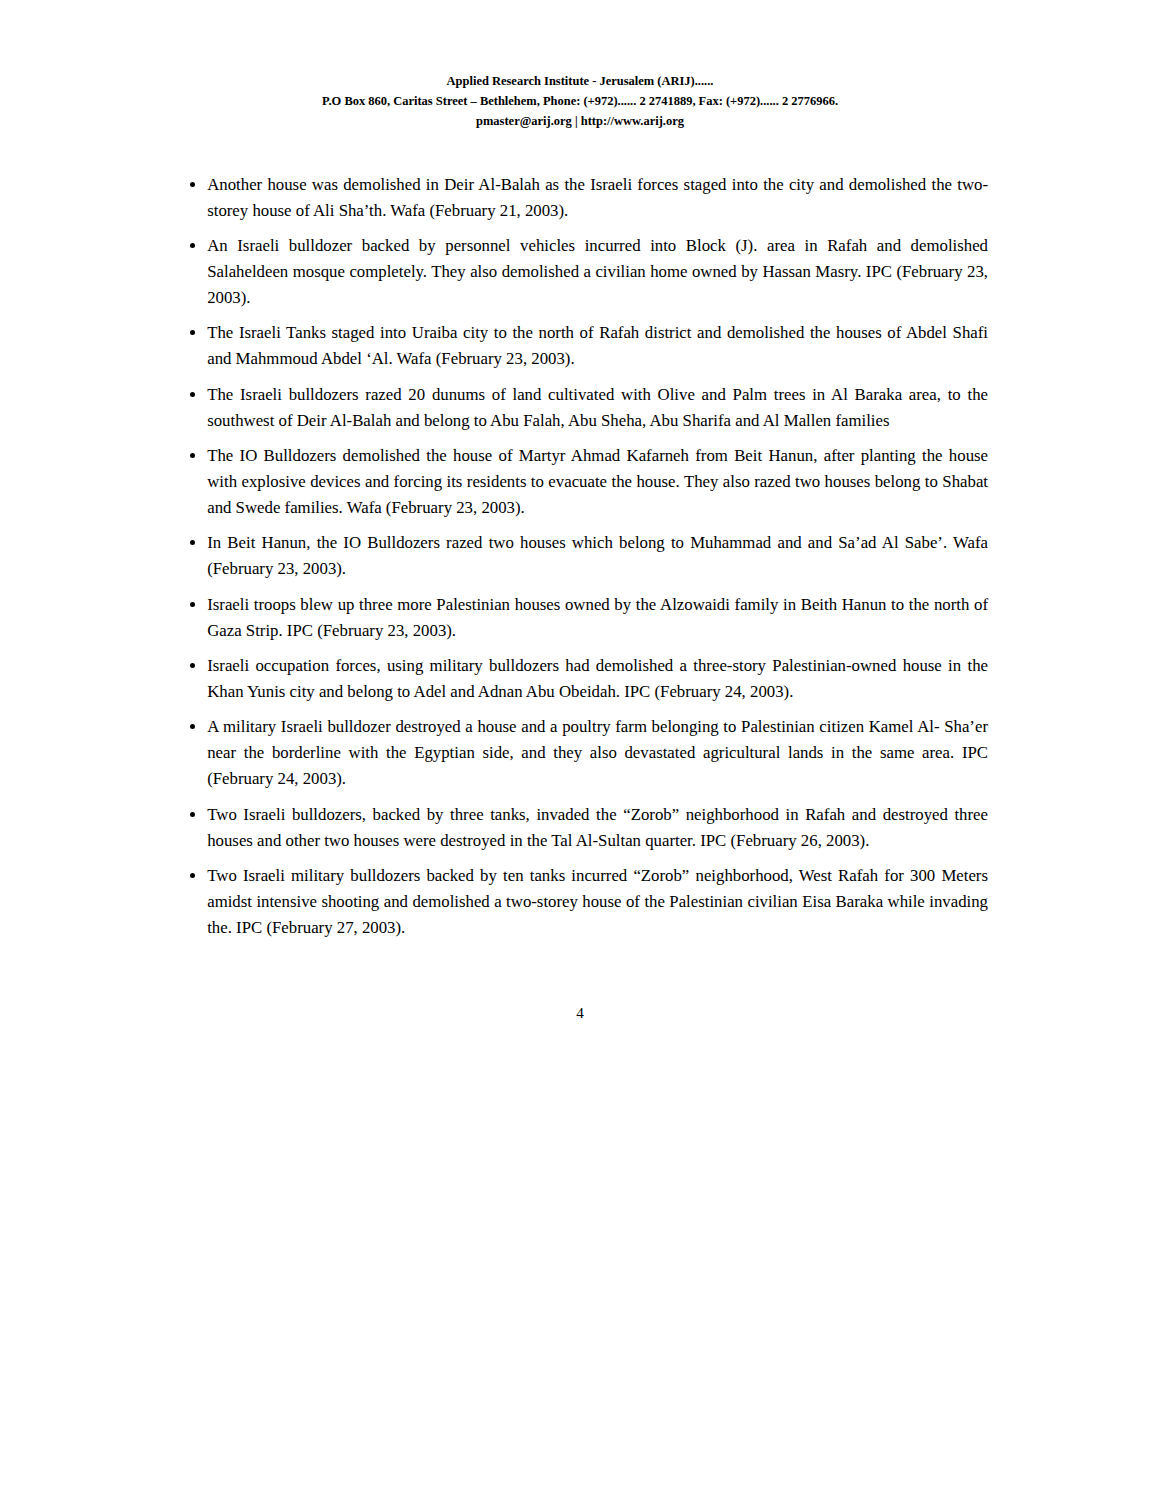Applied Research Institute - Jerusalem (ARIJ)......
P.O Box 860, Caritas Street – Bethlehem, Phone: (+972)...... 2 2741889, Fax: (+972)...... 2 2776966.
pmaster@arij.org | http://www.arij.org
Another house was demolished in Deir Al-Balah as the Israeli forces staged into the city and demolished the two-storey house of Ali Sha’th. Wafa (February 21, 2003).
An Israeli bulldozer backed by personnel vehicles incurred into Block (J). area in Rafah and demolished Salaheldeen mosque completely. They also demolished a civilian home owned by Hassan Masry. IPC (February 23, 2003).
The Israeli Tanks staged into Uraiba city to the north of Rafah district and demolished the houses of Abdel Shafi and Mahmmoud Abdel ‘Al. Wafa (February 23, 2003).
The Israeli bulldozers razed 20 dunums of land cultivated with Olive and Palm trees in Al Baraka area, to the southwest of Deir Al-Balah and belong to Abu Falah, Abu Sheha, Abu Sharifa and Al Mallen families
The IO Bulldozers demolished the house of Martyr Ahmad Kafarneh from Beit Hanun, after planting the house with explosive devices and forcing its residents to evacuate the house. They also razed two houses belong to Shabat and Swede families. Wafa (February 23, 2003).
In Beit Hanun, the IO Bulldozers razed two houses which belong to Muhammad and and Sa’ad Al Sabe’. Wafa (February 23, 2003).
Israeli troops blew up three more Palestinian houses owned by the Alzowaidi family in Beith Hanun to the north of Gaza Strip. IPC (February 23, 2003).
Israeli occupation forces, using military bulldozers had demolished a three-story Palestinian-owned house in the Khan Yunis city and belong to Adel and Adnan Abu Obeidah. IPC (February 24, 2003).
A military Israeli bulldozer destroyed a house and a poultry farm belonging to Palestinian citizen Kamel Al- Sha’er near the borderline with the Egyptian side, and they also devastated agricultural lands in the same area. IPC (February 24, 2003).
Two Israeli bulldozers, backed by three tanks, invaded the “Zorob” neighborhood in Rafah and destroyed three houses and other two houses were destroyed in the Tal Al-Sultan quarter. IPC (February 26, 2003).
Two Israeli military bulldozers backed by ten tanks incurred “Zorob” neighborhood, West Rafah for 300 Meters amidst intensive shooting and demolished a two-storey house of the Palestinian civilian Eisa Baraka while invading the. IPC (February 27, 2003).
4